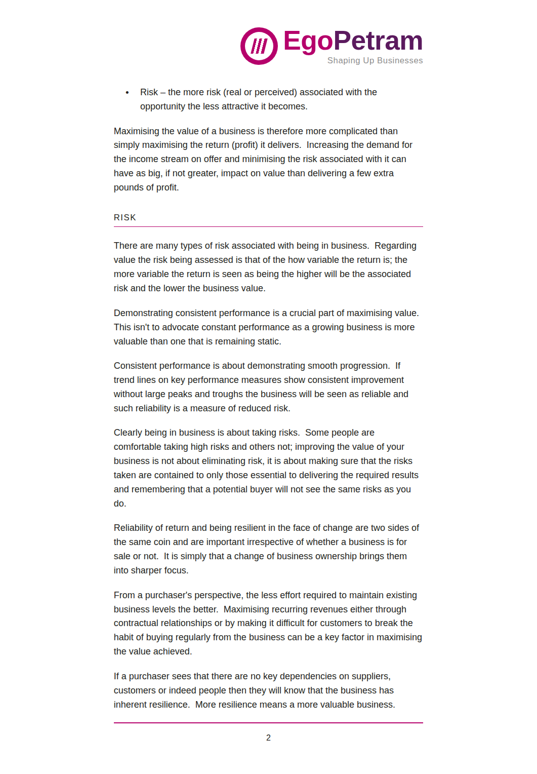Ego Petram
Shaping Up Businesses
Risk – the more risk (real or perceived) associated with the opportunity the less attractive it becomes.
Maximising the value of a business is therefore more complicated than simply maximising the return (profit) it delivers. Increasing the demand for the income stream on offer and minimising the risk associated with it can have as big, if not greater, impact on value than delivering a few extra pounds of profit.
Risk
There are many types of risk associated with being in business. Regarding value the risk being assessed is that of the how variable the return is; the more variable the return is seen as being the higher will be the associated risk and the lower the business value.
Demonstrating consistent performance is a crucial part of maximising value. This isn't to advocate constant performance as a growing business is more valuable than one that is remaining static.
Consistent performance is about demonstrating smooth progression. If trend lines on key performance measures show consistent improvement without large peaks and troughs the business will be seen as reliable and such reliability is a measure of reduced risk.
Clearly being in business is about taking risks. Some people are comfortable taking high risks and others not; improving the value of your business is not about eliminating risk, it is about making sure that the risks taken are contained to only those essential to delivering the required results and remembering that a potential buyer will not see the same risks as you do.
Reliability of return and being resilient in the face of change are two sides of the same coin and are important irrespective of whether a business is for sale or not. It is simply that a change of business ownership brings them into sharper focus.
From a purchaser's perspective, the less effort required to maintain existing business levels the better. Maximising recurring revenues either through contractual relationships or by making it difficult for customers to break the habit of buying regularly from the business can be a key factor in maximising the value achieved.
If a purchaser sees that there are no key dependencies on suppliers, customers or indeed people then they will know that the business has inherent resilience. More resilience means a more valuable business.
2